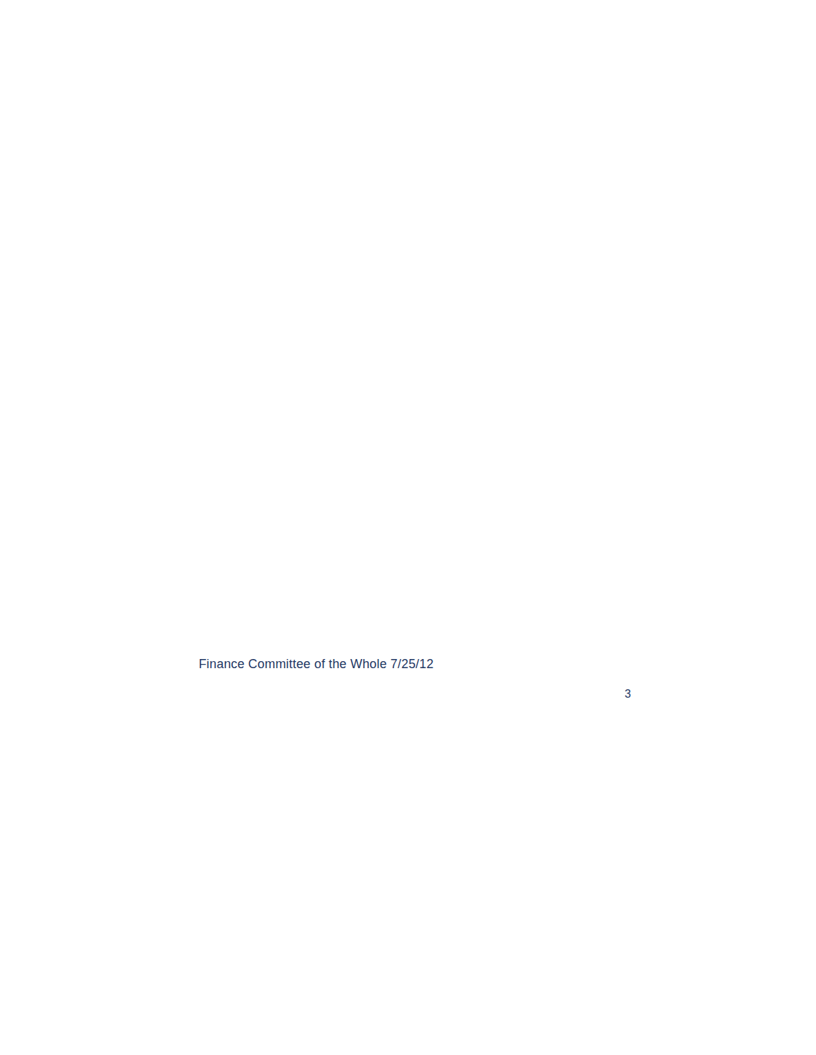Finance Committee of the Whole 7/25/12
3